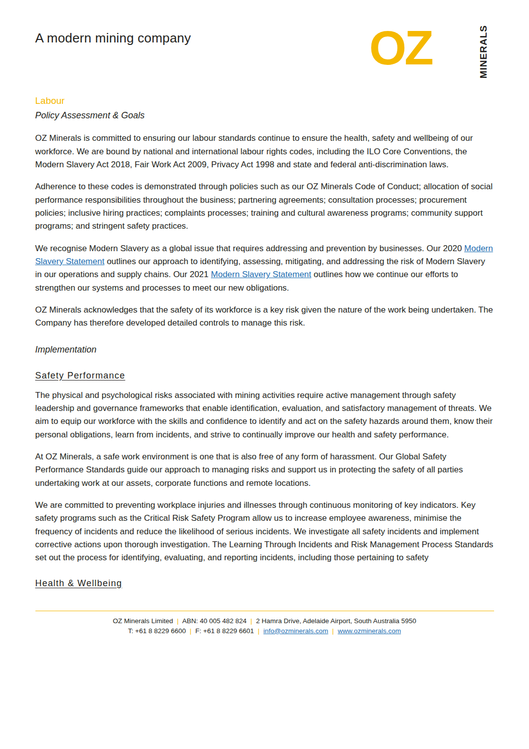A modern mining company
OZ MINERALS
Labour
Policy Assessment & Goals
OZ Minerals is committed to ensuring our labour standards continue to ensure the health, safety and wellbeing of our workforce. We are bound by national and international labour rights codes, including the ILO Core Conventions, the Modern Slavery Act 2018, Fair Work Act 2009, Privacy Act 1998 and state and federal anti-discrimination laws.
Adherence to these codes is demonstrated through policies such as our OZ Minerals Code of Conduct; allocation of social performance responsibilities throughout the business; partnering agreements; consultation processes; procurement policies; inclusive hiring practices; complaints processes; training and cultural awareness programs; community support programs; and stringent safety practices.
We recognise Modern Slavery as a global issue that requires addressing and prevention by businesses. Our 2020 Modern Slavery Statement outlines our approach to identifying, assessing, mitigating, and addressing the risk of Modern Slavery in our operations and supply chains. Our 2021 Modern Slavery Statement outlines how we continue our efforts to strengthen our systems and processes to meet our new obligations.
OZ Minerals acknowledges that the safety of its workforce is a key risk given the nature of the work being undertaken. The Company has therefore developed detailed controls to manage this risk.
Implementation
Safety Performance
The physical and psychological risks associated with mining activities require active management through safety leadership and governance frameworks that enable identification, evaluation, and satisfactory management of threats. We aim to equip our workforce with the skills and confidence to identify and act on the safety hazards around them, know their personal obligations, learn from incidents, and strive to continually improve our health and safety performance.
At OZ Minerals, a safe work environment is one that is also free of any form of harassment. Our Global Safety Performance Standards guide our approach to managing risks and support us in protecting the safety of all parties undertaking work at our assets, corporate functions and remote locations.
We are committed to preventing workplace injuries and illnesses through continuous monitoring of key indicators. Key safety programs such as the Critical Risk Safety Program allow us to increase employee awareness, minimise the frequency of incidents and reduce the likelihood of serious incidents. We investigate all safety incidents and implement corrective actions upon thorough investigation. The Learning Through Incidents and Risk Management Process Standards set out the process for identifying, evaluating, and reporting incidents, including those pertaining to safety
Health & Wellbeing
OZ Minerals Limited | ABN: 40 005 482 824 | 2 Hamra Drive, Adelaide Airport, South Australia 5950
T: +61 8 8229 6600 | F: +61 8 8229 6601 | info@ozminerals.com | www.ozminerals.com